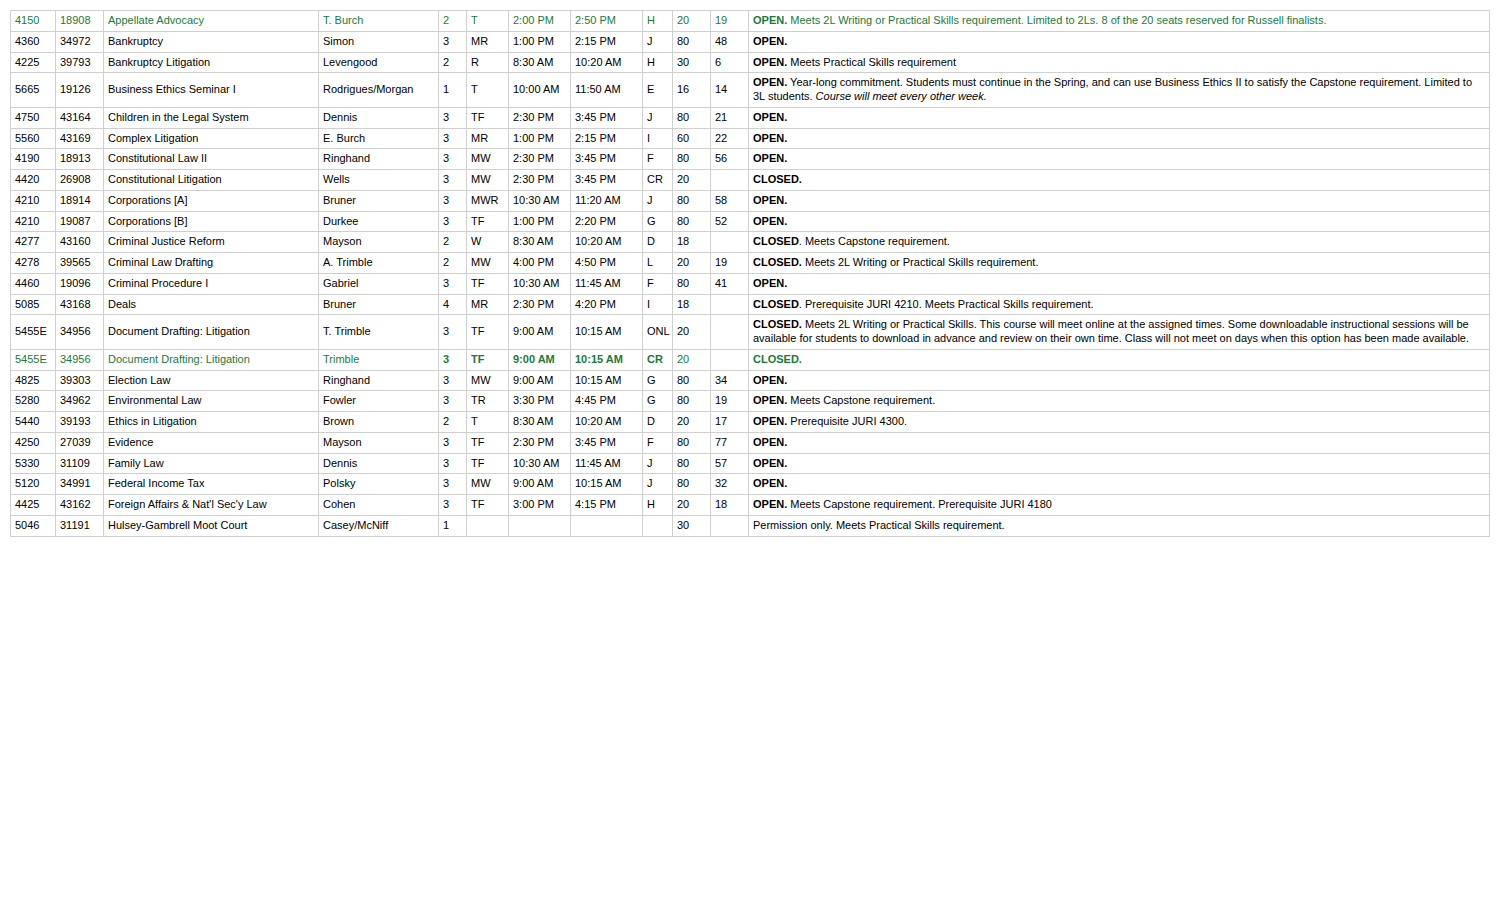| 4150 | 18908 | Appellate Advocacy | T. Burch | 2 | T | 2:00 PM | 2:50 PM | H | 20 | 19 | OPEN. Meets 2L Writing or Practical Skills requirement. Limited to 2Ls. 8 of the 20 seats reserved for Russell finalists. |
| 4360 | 34972 | Bankruptcy | Simon | 3 | MR | 1:00 PM | 2:15 PM | J | 80 | 48 | OPEN. |
| 4225 | 39793 | Bankruptcy Litigation | Levengood | 2 | R | 8:30 AM | 10:20 AM | H | 30 | 6 | OPEN. Meets Practical Skills requirement |
| 5665 | 19126 | Business Ethics Seminar I | Rodrigues/Morgan | 1 | T | 10:00 AM | 11:50 AM | E | 16 | 14 | OPEN. Year-long commitment. Students must continue in the Spring, and can use Business Ethics II to satisfy the Capstone requirement. Limited to 3L students. Course will meet every other week. |
| 4750 | 43164 | Children in the Legal System | Dennis | 3 | TF | 2:30 PM | 3:45 PM | J | 80 | 21 | OPEN. |
| 5560 | 43169 | Complex Litigation | E. Burch | 3 | MR | 1:00 PM | 2:15 PM | I | 60 | 22 | OPEN. |
| 4190 | 18913 | Constitutional Law II | Ringhand | 3 | MW | 2:30 PM | 3:45 PM | F | 80 | 56 | OPEN. |
| 4420 | 26908 | Constitutional Litigation | Wells | 3 | MW | 2:30 PM | 3:45 PM | CR | 20 | | CLOSED. |
| 4210 | 18914 | Corporations [A] | Bruner | 3 | MWR | 10:30 AM | 11:20 AM | J | 80 | 58 | OPEN. |
| 4210 | 19087 | Corporations [B] | Durkee | 3 | TF | 1:00 PM | 2:20 PM | G | 80 | 52 | OPEN. |
| 4277 | 43160 | Criminal Justice Reform | Mayson | 2 | W | 8:30 AM | 10:20 AM | D | 18 | | CLOSED . Meets Capstone requirement. |
| 4278 | 39565 | Criminal Law Drafting | A. Trimble | 2 | MW | 4:00 PM | 4:50 PM | L | 20 | 19 | CLOSED. Meets 2L Writing or Practical Skills requirement. |
| 4460 | 19096 | Criminal Procedure I | Gabriel | 3 | TF | 10:30 AM | 11:45 AM | F | 80 | 41 | OPEN. |
| 5085 | 43168 | Deals | Bruner | 4 | MR | 2:30 PM | 4:20 PM | I | 18 | | CLOSED . Prerequisite JURI 4210. Meets Practical Skills requirement. |
| 5455E | 34956 | Document Drafting: Litigation | T. Trimble | 3 | TF | 9:00 AM | 10:15 AM | ONL | 20 | | CLOSED. Meets 2L Writing or Practical Skills. This course will meet online at the assigned times. Some downloadable instructional sessions will be available for students to download in advance and review on their own time. Class will not meet on days when this option has been made available. |
| 5455E | 34956 | Document Drafting: Litigation | Trimble | 3 | TF | 9:00 AM | 10:15 AM | CR | 20 | | CLOSED. |
| 4825 | 39303 | Election Law | Ringhand | 3 | MW | 9:00 AM | 10:15 AM | G | 80 | 34 | OPEN. |
| 5280 | 34962 | Environmental Law | Fowler | 3 | TR | 3:30 PM | 4:45 PM | G | 80 | 19 | OPEN. Meets Capstone requirement. |
| 5440 | 39193 | Ethics in Litigation | Brown | 2 | T | 8:30 AM | 10:20 AM | D | 20 | 17 | OPEN. Prerequisite JURI 4300. |
| 4250 | 27039 | Evidence | Mayson | 3 | TF | 2:30 PM | 3:45 PM | F | 80 | 77 | OPEN. |
| 5330 | 31109 | Family Law | Dennis | 3 | TF | 10:30 AM | 11:45 AM | J | 80 | 57 | OPEN. |
| 5120 | 34991 | Federal Income Tax | Polsky | 3 | MW | 9:00 AM | 10:15 AM | J | 80 | 32 | OPEN. |
| 4425 | 43162 | Foreign Affairs & Nat'l Sec'y Law | Cohen | 3 | TF | 3:00 PM | 4:15 PM | H | 20 | 18 | OPEN. Meets Capstone requirement. Prerequisite JURI 4180 |
| 5046 | 31191 | Hulsey-Gambrell Moot Court | Casey/McNiff | 1 | | | | | 30 | | Permission only. Meets Practical Skills requirement. |